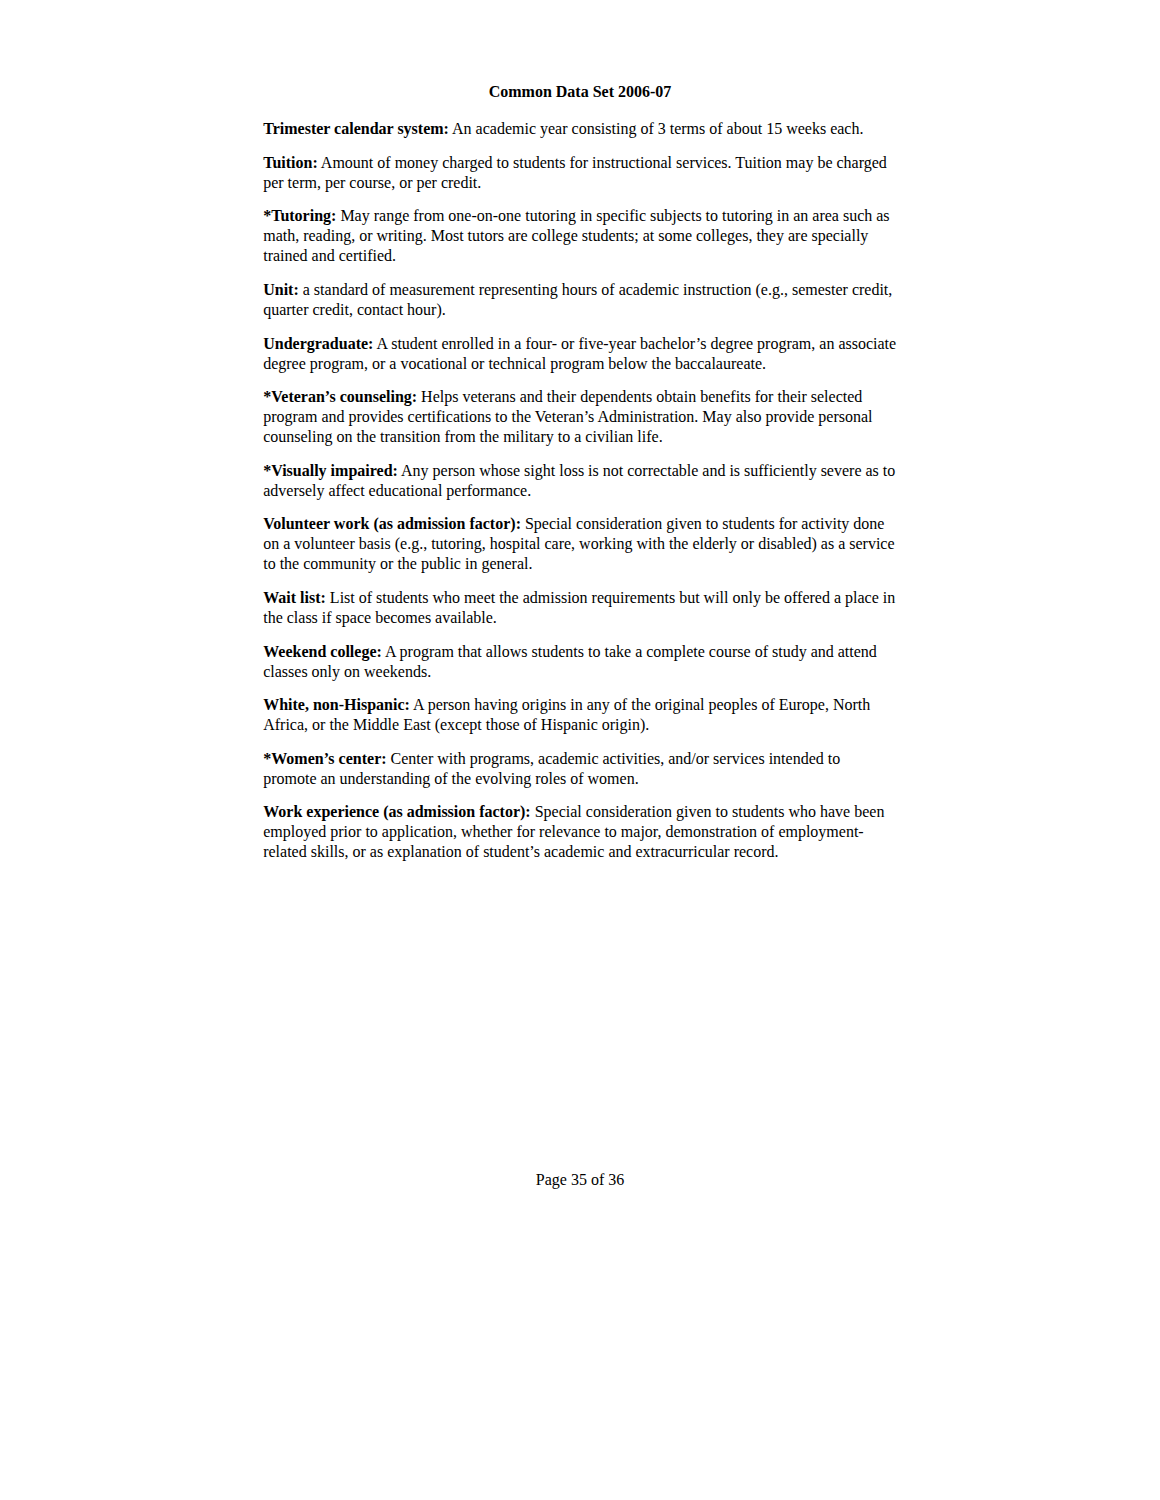Common Data Set 2006-07
Trimester calendar system: An academic year consisting of 3 terms of about 15 weeks each.
Tuition: Amount of money charged to students for instructional services. Tuition may be charged per term, per course, or per credit.
*Tutoring: May range from one-on-one tutoring in specific subjects to tutoring in an area such as math, reading, or writing. Most tutors are college students; at some colleges, they are specially trained and certified.
Unit: a standard of measurement representing hours of academic instruction (e.g., semester credit, quarter credit, contact hour).
Undergraduate: A student enrolled in a four- or five-year bachelor’s degree program, an associate degree program, or a vocational or technical program below the baccalaureate.
*Veteran’s counseling: Helps veterans and their dependents obtain benefits for their selected program and provides certifications to the Veteran’s Administration. May also provide personal counseling on the transition from the military to a civilian life.
*Visually impaired: Any person whose sight loss is not correctable and is sufficiently severe as to adversely affect educational performance.
Volunteer work (as admission factor): Special consideration given to students for activity done on a volunteer basis (e.g., tutoring, hospital care, working with the elderly or disabled) as a service to the community or the public in general.
Wait list: List of students who meet the admission requirements but will only be offered a place in the class if space becomes available.
Weekend college: A program that allows students to take a complete course of study and attend classes only on weekends.
White, non-Hispanic: A person having origins in any of the original peoples of Europe, North Africa, or the Middle East (except those of Hispanic origin).
*Women’s center: Center with programs, academic activities, and/or services intended to promote an understanding of the evolving roles of women.
Work experience (as admission factor): Special consideration given to students who have been employed prior to application, whether for relevance to major, demonstration of employment-related skills, or as explanation of student’s academic and extracurricular record.
Page 35 of 36